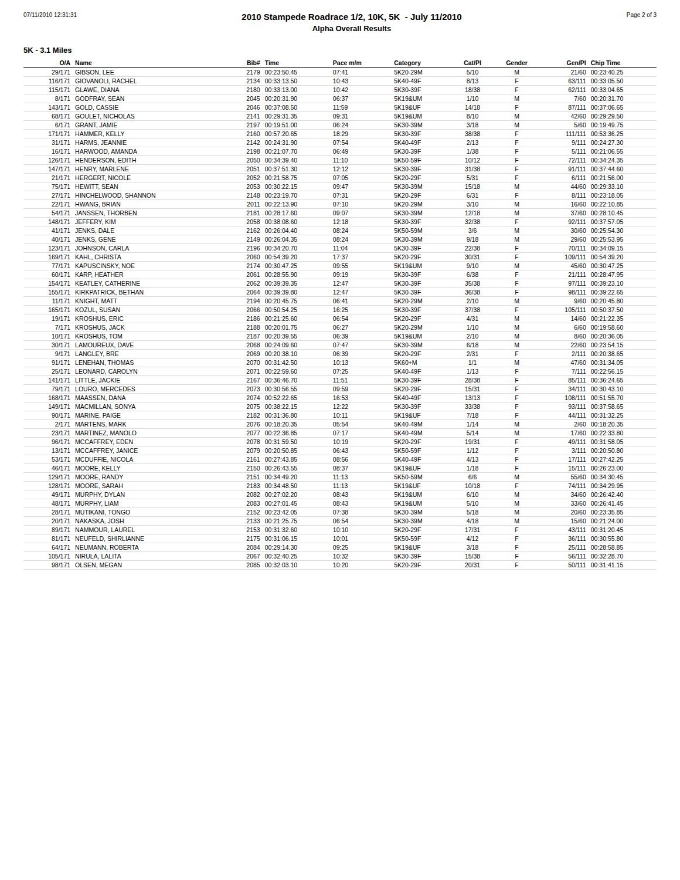07/11/2010 12:31:31
2010 Stampede Roadrace 1/2, 10K, 5K - July 11/2010
Alpha Overall Results
Page 2 of 3
5K - 3.1 Miles
| O/A | Name | Bib# | Time | Pace m/m | Category | Cat/Pl | Gender | Gen/Pl | Chip Time |
| --- | --- | --- | --- | --- | --- | --- | --- | --- | --- |
| 29/171 | GIBSON, LEE | 2179 | 00:23:50.45 | 07:41 | 5K20-29M | 5/10 | M | 21/60 | 00:23:40.25 |
| 116/171 | GIOVANOLI, RACHEL | 2134 | 00:33:13.50 | 10:43 | 5K40-49F | 8/13 | F | 63/111 | 00:33:05.50 |
| 115/171 | GLAWE, DIANA | 2180 | 00:33:13.00 | 10:42 | 5K30-39F | 18/38 | F | 62/111 | 00:33:04.65 |
| 8/171 | GODFRAY, SEAN | 2045 | 00:20:31.90 | 06:37 | 5K19&UM | 1/10 | M | 7/60 | 00:20:31.70 |
| 143/171 | GOLD, CASSIE | 2046 | 00:37:08.50 | 11:59 | 5K19&UF | 14/18 | F | 87/111 | 00:37:06.65 |
| 68/171 | GOULET, NICHOLAS | 2141 | 00:29:31.35 | 09:31 | 5K19&UM | 8/10 | M | 42/60 | 00:29:29.50 |
| 6/171 | GRANT, JAMIE | 2197 | 00:19:51.00 | 06:24 | 5K30-39M | 3/18 | M | 5/60 | 00:19:49.75 |
| 171/171 | HAMMER, KELLY | 2160 | 00:57:20.65 | 18:29 | 5K30-39F | 38/38 | F | 111/111 | 00:53:36.25 |
| 31/171 | HARMS, JEANNIE | 2142 | 00:24:31.90 | 07:54 | 5K40-49F | 2/13 | F | 9/111 | 00:24:27.30 |
| 16/171 | HARWOOD, AMANDA | 2198 | 00:21:07.70 | 06:49 | 5K30-39F | 1/38 | F | 5/111 | 00:21:06.55 |
| 126/171 | HENDERSON, EDITH | 2050 | 00:34:39.40 | 11:10 | 5K50-59F | 10/12 | F | 72/111 | 00:34:24.35 |
| 147/171 | HENRY, MARLENE | 2051 | 00:37:51.30 | 12:12 | 5K30-39F | 31/38 | F | 91/111 | 00:37:44.60 |
| 21/171 | HERGERT, NICOLE | 2052 | 00:21:58.75 | 07:05 | 5K20-29F | 5/31 | F | 6/111 | 00:21:56.00 |
| 75/171 | HEWITT, SEAN | 2053 | 00:30:22.15 | 09:47 | 5K30-39M | 15/18 | M | 44/60 | 00:29:33.10 |
| 27/171 | HINCHELWOOD, SHANNON | 2148 | 00:23:19.70 | 07:31 | 5K20-29F | 6/31 | F | 8/111 | 00:23:18.05 |
| 22/171 | HWANG, BRIAN | 2011 | 00:22:13.90 | 07:10 | 5K20-29M | 3/10 | M | 16/60 | 00:22:10.85 |
| 54/171 | JANSSEN, THORBEN | 2181 | 00:28:17.60 | 09:07 | 5K30-39M | 12/18 | M | 37/60 | 00:28:10.45 |
| 148/171 | JEFFERY, KIM | 2058 | 00:38:08.60 | 12:18 | 5K30-39F | 32/38 | F | 92/111 | 00:37:57.05 |
| 41/171 | JENKS, DALE | 2162 | 00:26:04.40 | 08:24 | 5K50-59M | 3/6 | M | 30/60 | 00:25:54.30 |
| 40/171 | JENKS, GENE | 2149 | 00:26:04.35 | 08:24 | 5K30-39M | 9/18 | M | 29/60 | 00:25:53.95 |
| 123/171 | JOHNSON, CARLA | 2196 | 00:34:20.70 | 11:04 | 5K30-39F | 22/38 | F | 70/111 | 00:34:09.15 |
| 169/171 | KAHL, CHRISTA | 2060 | 00:54:39.20 | 17:37 | 5K20-29F | 30/31 | F | 109/111 | 00:54:39.20 |
| 77/171 | KAPUSCINSKY, NOE | 2174 | 00:30:47.25 | 09:55 | 5K19&UM | 9/10 | M | 45/60 | 00:30:47.25 |
| 60/171 | KARP, HEATHER | 2061 | 00:28:55.90 | 09:19 | 5K30-39F | 6/38 | F | 21/111 | 00:28:47.95 |
| 154/171 | KEATLEY, CATHERINE | 2062 | 00:39:39.35 | 12:47 | 5K30-39F | 35/38 | F | 97/111 | 00:39:23.10 |
| 155/171 | KIRKPATRICK, BETHAN | 2064 | 00:39:39.80 | 12:47 | 5K30-39F | 36/38 | F | 98/111 | 00:39:22.65 |
| 11/171 | KNIGHT, MATT | 2194 | 00:20:45.75 | 06:41 | 5K20-29M | 2/10 | M | 9/60 | 00:20:45.80 |
| 165/171 | KOZUL, SUSAN | 2066 | 00:50:54.25 | 16:25 | 5K30-39F | 37/38 | F | 105/111 | 00:50:37.50 |
| 19/171 | KROSHUS, ERIC | 2186 | 00:21:25.60 | 06:54 | 5K20-29F | 4/31 | M | 14/60 | 00:21:22.35 |
| 7/171 | KROSHUS, JACK | 2188 | 00:20:01.75 | 06:27 | 5K20-29M | 1/10 | M | 6/60 | 00:19:58.60 |
| 10/171 | KROSHUS, TOM | 2187 | 00:20:39.55 | 06:39 | 5K19&UM | 2/10 | M | 8/60 | 00:20:36.05 |
| 30/171 | LAMOUREUX, DAVE | 2068 | 00:24:09.60 | 07:47 | 5K30-39M | 6/18 | M | 22/60 | 00:23:54.15 |
| 9/171 | LANGLEY, BRE | 2069 | 00:20:38.10 | 06:39 | 5K20-29F | 2/31 | F | 2/111 | 00:20:38.65 |
| 91/171 | LENEHAN, THOMAS | 2070 | 00:31:42.50 | 10:13 | 5K60+M | 1/1 | M | 47/60 | 00:31:34.05 |
| 25/171 | LEONARD, CAROLYN | 2071 | 00:22:59.60 | 07:25 | 5K40-49F | 1/13 | F | 7/111 | 00:22:56.15 |
| 141/171 | LITTLE, JACKIE | 2167 | 00:36:46.70 | 11:51 | 5K30-39F | 28/38 | F | 85/111 | 00:36:24.65 |
| 79/171 | LOURO, MERCEDES | 2073 | 00:30:56.55 | 09:59 | 5K20-29F | 15/31 | F | 34/111 | 00:30:43.10 |
| 168/171 | MAASSEN, DANA | 2074 | 00:52:22.65 | 16:53 | 5K40-49F | 13/13 | F | 108/111 | 00:51:55.70 |
| 149/171 | MACMILLAN, SONYA | 2075 | 00:38:22.15 | 12:22 | 5K30-39F | 33/38 | F | 93/111 | 00:37:58.65 |
| 90/171 | MARINE, PAIGE | 2182 | 00:31:36.80 | 10:11 | 5K19&UF | 7/18 | F | 44/111 | 00:31:32.25 |
| 2/171 | MARTENS, MARK | 2076 | 00:18:20.35 | 05:54 | 5K40-49M | 1/14 | M | 2/60 | 00:18:20.35 |
| 23/171 | MARTINEZ, MANOLO | 2077 | 00:22:36.85 | 07:17 | 5K40-49M | 5/14 | M | 17/60 | 00:22:33.80 |
| 96/171 | MCCAFFREY, EDEN | 2078 | 00:31:59.50 | 10:19 | 5K20-29F | 19/31 | F | 49/111 | 00:31:58.05 |
| 13/171 | MCCAFFREY, JANICE | 2079 | 00:20:50.85 | 06:43 | 5K50-59F | 1/12 | F | 3/111 | 00:20:50.80 |
| 53/171 | MCDUFFIE, NICOLA | 2161 | 00:27:43.85 | 08:56 | 5K40-49F | 4/13 | F | 17/111 | 00:27:42.25 |
| 46/171 | MOORE, KELLY | 2150 | 00:26:43.55 | 08:37 | 5K19&UF | 1/18 | F | 15/111 | 00:26:23.00 |
| 129/171 | MOORE, RANDY | 2151 | 00:34:49.20 | 11:13 | 5K50-59M | 6/6 | M | 55/60 | 00:34:30.45 |
| 128/171 | MOORE, SARAH | 2183 | 00:34:48.50 | 11:13 | 5K19&UF | 10/18 | F | 74/111 | 00:34:29.95 |
| 49/171 | MURPHY, DYLAN | 2082 | 00:27:02.20 | 08:43 | 5K19&UM | 6/10 | M | 34/60 | 00:26:42.40 |
| 48/171 | MURPHY, LIAM | 2083 | 00:27:01.45 | 08:43 | 5K19&UM | 5/10 | M | 33/60 | 00:26:41.45 |
| 28/171 | MUTIKANI, TONGO | 2152 | 00:23:42.05 | 07:38 | 5K30-39M | 5/18 | M | 20/60 | 00:23:35.85 |
| 20/171 | NAKASKA, JOSH | 2133 | 00:21:25.75 | 06:54 | 5K30-39M | 4/18 | M | 15/60 | 00:21:24.00 |
| 89/171 | NAMMOUR, LAUREL | 2153 | 00:31:32.60 | 10:10 | 5K20-29F | 17/31 | F | 43/111 | 00:31:20.45 |
| 81/171 | NEUFELD, SHIRLIANNE | 2175 | 00:31:06.15 | 10:01 | 5K50-59F | 4/12 | F | 36/111 | 00:30:55.80 |
| 64/171 | NEUMANN, ROBERTA | 2084 | 00:29:14.30 | 09:25 | 5K19&UF | 3/18 | F | 25/111 | 00:28:58.85 |
| 105/171 | NIRULA, LALITA | 2067 | 00:32:40.25 | 10:32 | 5K30-39F | 15/38 | F | 56/111 | 00:32:28.70 |
| 98/171 | OLSEN, MEGAN | 2085 | 00:32:03.10 | 10:20 | 5K20-29F | 20/31 | F | 50/111 | 00:31:41.15 |